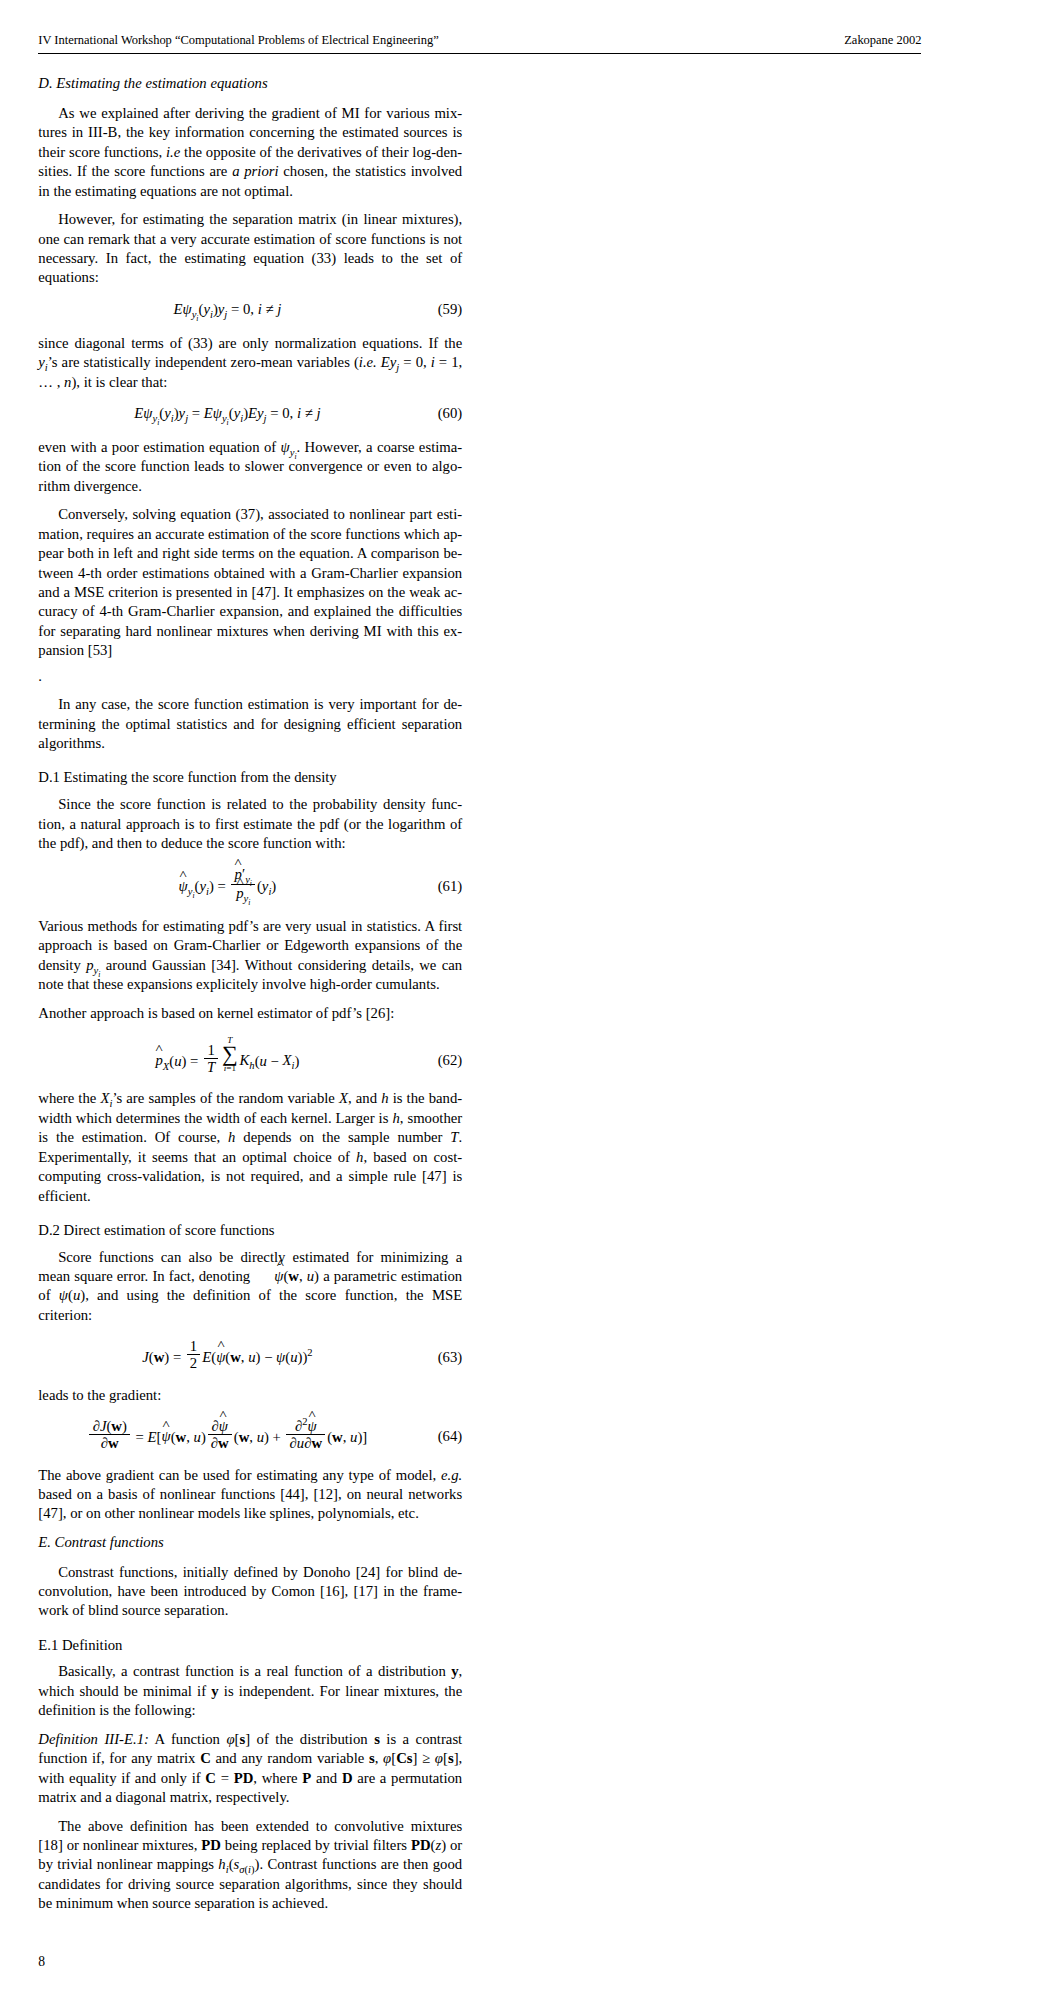IV International Workshop “Computational Problems of Electrical Engineering” Zakopane 2002
D. Estimating the estimation equations
As we explained after deriving the gradient of MI for various mixtures in III-B, the key information concerning the estimated sources is their score functions, i.e the opposite of the derivatives of their log-densities. If the score functions are a priori chosen, the statistics involved in the estimating equations are not optimal.
However, for estimating the separation matrix (in linear mixtures), one can remark that a very accurate estimation of score functions is not necessary. In fact, the estimating equation (33) leads to the set of equations:
Eψyi(yi)yj = 0, i ≠ j (59)
since diagonal terms of (33) are only normalization equations. If the yi’s are statistically independent zero-mean variables (i.e. Eyj = 0, i = 1, … , n), it is clear that:
Eψyi(yi)yj = Eψyi(yi)Eyj = 0, i ≠ j (60)
even with a poor estimation equation of ψyi. However, a coarse estimation of the score function leads to slower convergence or even to algorithm divergence.
Conversely, solving equation (37), associated to nonlinear part estimation, requires an accurate estimation of the score functions which appear both in left and right side terms on the equation. A comparison between 4-th order estimations obtained with a Gram-Charlier expansion and a MSE criterion is presented in [47]. It emphasizes on the weak accuracy of 4-th Gram-Charlier expansion, and explained the difficulties for separating hard nonlinear mixtures when deriving MI with this expansion [53]
.
In any case, the score function estimation is very important for determining the optimal statistics and for designing efficient separation algorithms.
D.1 Estimating the score function from the density
Since the score function is related to the probability density function, a natural approach is to first estimate the pdf (or the logarithm of the pdf), and then to deduce the score function with:
ψyi(yi) = p′yi pyi(yi) (61)
Various methods for estimating pdf’s are very usual in statistics. A first approach is based on Gram-Charlier or Edgeworth expansions of the density pyi around Gaussian [34]. Without considering details, we can note that these expansions explicitely involve high-order cumulants.
Another approach is based on kernel estimator of pdf’s [26]:
pX(u) = 1 T T∑i=1 Kh(u − Xi) (62)
where the Xi’s are samples of the random variable X, and h is the bandwidth which determines the width of each kernel. Larger is h, smoother is the estimation. Of course, h depends on the sample number T. Experimentally, it seems that an optimal choice of h, based on cost-computing cross-validation, is not required, and a simple rule [47] is efficient.
D.2 Direct estimation of score functions
Score functions can also be directly estimated for minimizing a mean square error. In fact, denoting ψ(w, u) a parametric estimation of ψ(u), and using the definition of the score function, the MSE criterion:
J(w) = 12 E(ψ(w, u) − ψ(u))2 (63)
leads to the gradient:
∂J(w)∂w = E[ψ(w, u)∂ψ∂w(w, u) + ∂2ψ∂u∂w(w, u)] (64)
The above gradient can be used for estimating any type of model, e.g. based on a basis of nonlinear functions [44], [12], on neural networks [47], or on other nonlinear models like splines, polynomials, etc.
E. Contrast functions
Constrast functions, initially defined by Donoho [24] for blind deconvolution, have been introduced by Comon [16], [17] in the framework of blind source separation.
E.1 Definition
Basically, a contrast function is a real function of a distribution y, which should be minimal if y is independent. For linear mixtures, the definition is the following:
Definition III-E.1: A function φ[s] of the distribution s is a contrast function if, for any matrix C and any random variable s, φ[Cs] ≥ φ[s], with equality if and only if C = PD, where P and D are a permutation matrix and a diagonal matrix, respectively.
The above definition has been extended to convolutive mixtures [18] or nonlinear mixtures, PD being replaced by trivial filters PD(z) or by trivial nonlinear mappings hi(sσ(i)). Contrast functions are then good candidates for driving source separation algorithms, since they should be minimum when source separation is achieved.
8